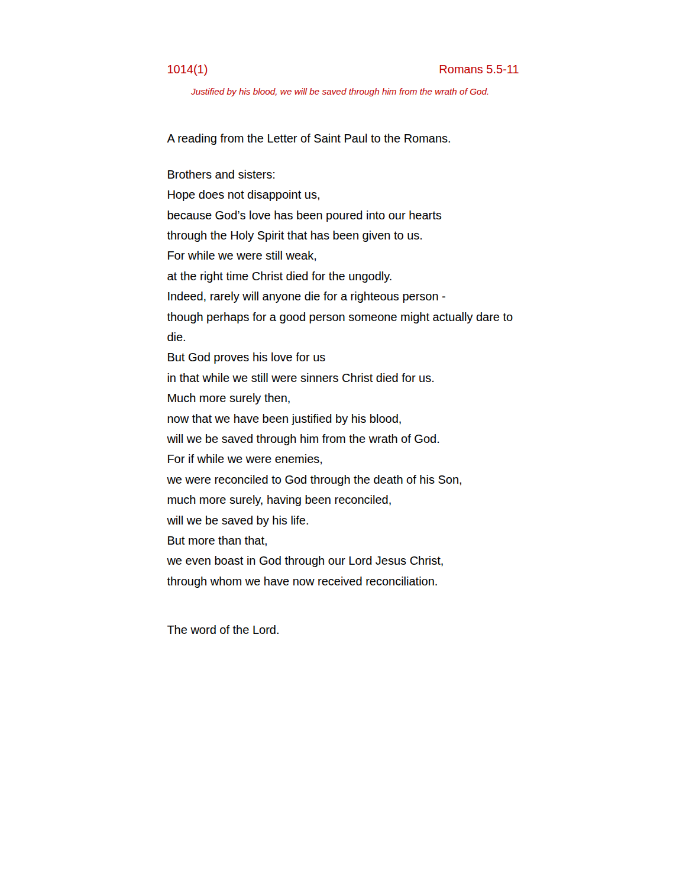1014(1)
Romans 5.5-11
Justified by his blood, we will be saved through him from the wrath of God.
A reading from the Letter of Saint Paul to the Romans.
Brothers and sisters:
Hope does not disappoint us,
because God’s love has been poured into our hearts
through the Holy Spirit that has been given to us.
For while we were still weak,
at the right time Christ died for the ungodly.
Indeed, rarely will anyone die for a righteous person -
though perhaps for a good person someone might actually dare to die.
But God proves his love for us
in that while we still were sinners Christ died for us.
Much more surely then,
now that we have been justified by his blood,
will we be saved through him from the wrath of God.
For if while we were enemies,
we were reconciled to God through the death of his Son,
much more surely, having been reconciled,
will we be saved by his life.
But more than that,
we even boast in God through our Lord Jesus Christ,
through whom we have now received reconciliation.
The word of the Lord.